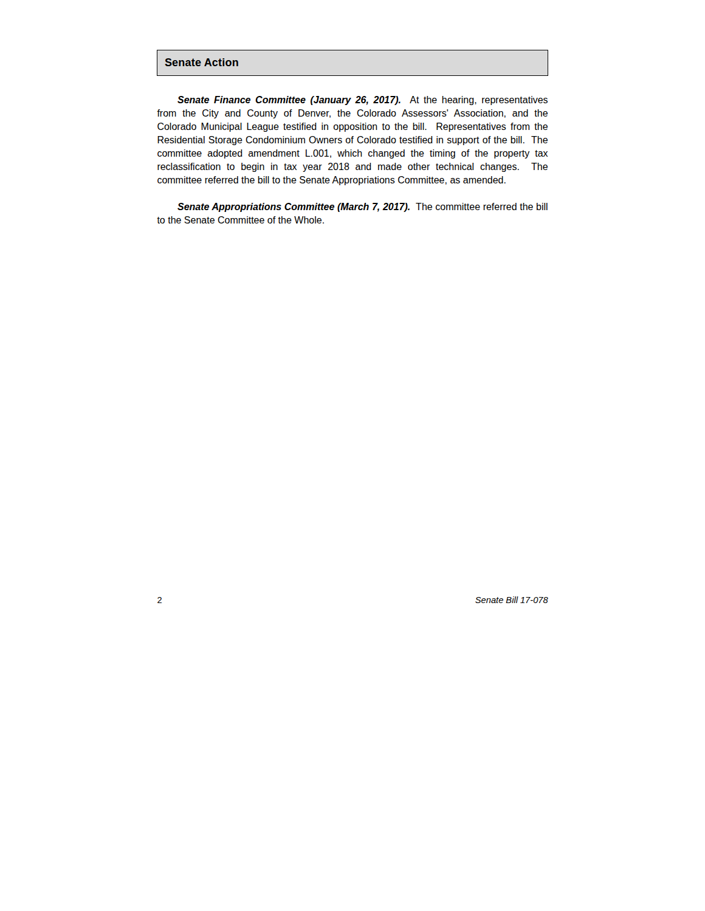Senate Action
Senate Finance Committee (January 26, 2017). At the hearing, representatives from the City and County of Denver, the Colorado Assessors' Association, and the Colorado Municipal League testified in opposition to the bill. Representatives from the Residential Storage Condominium Owners of Colorado testified in support of the bill. The committee adopted amendment L.001, which changed the timing of the property tax reclassification to begin in tax year 2018 and made other technical changes. The committee referred the bill to the Senate Appropriations Committee, as amended.
Senate Appropriations Committee (March 7, 2017). The committee referred the bill to the Senate Committee of the Whole.
2 Senate Bill 17-078